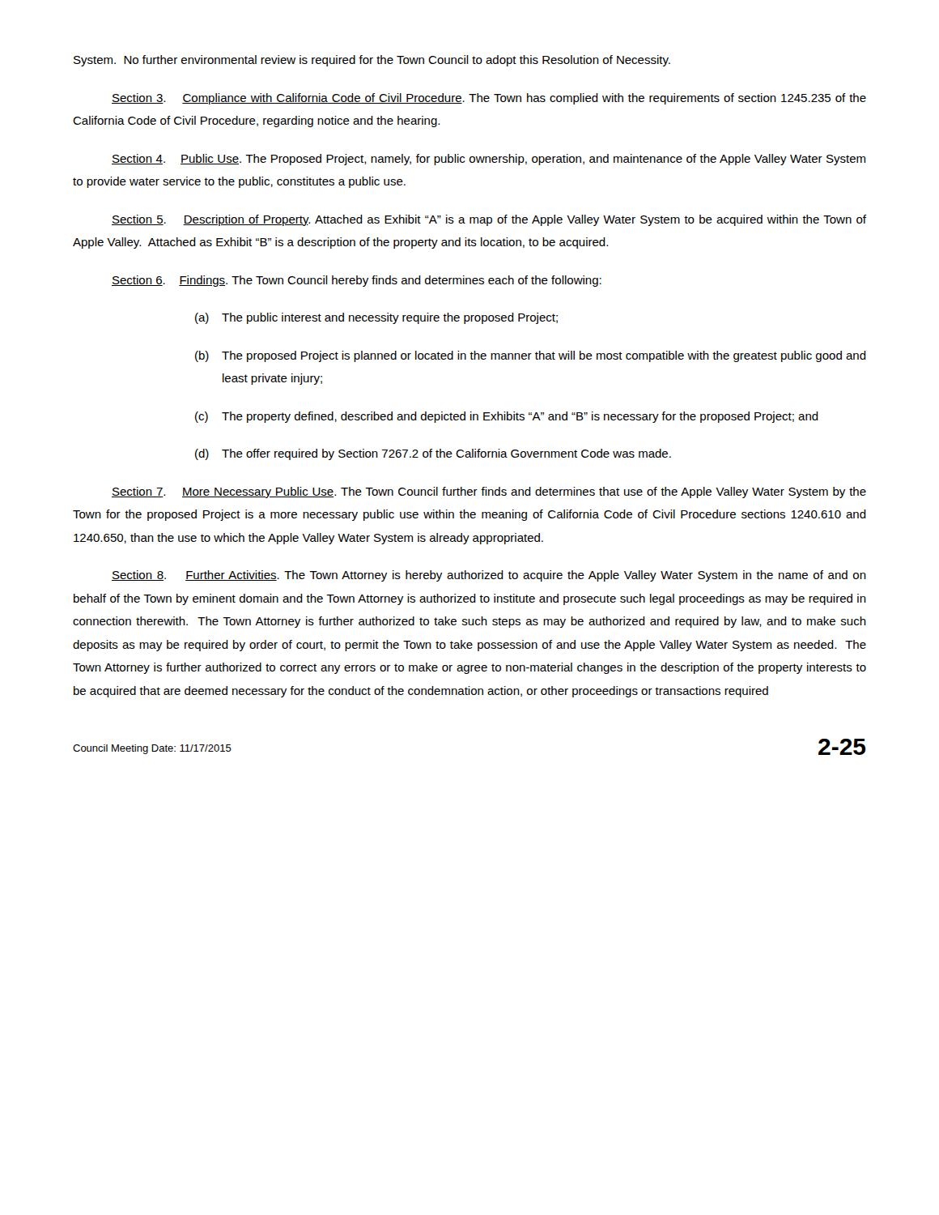System. No further environmental review is required for the Town Council to adopt this Resolution of Necessity.
Section 3. Compliance with California Code of Civil Procedure. The Town has complied with the requirements of section 1245.235 of the California Code of Civil Procedure, regarding notice and the hearing.
Section 4. Public Use. The Proposed Project, namely, for public ownership, operation, and maintenance of the Apple Valley Water System to provide water service to the public, constitutes a public use.
Section 5. Description of Property. Attached as Exhibit “A” is a map of the Apple Valley Water System to be acquired within the Town of Apple Valley. Attached as Exhibit “B” is a description of the property and its location, to be acquired.
Section 6. Findings. The Town Council hereby finds and determines each of the following:
The public interest and necessity require the proposed Project;
The proposed Project is planned or located in the manner that will be most compatible with the greatest public good and least private injury;
The property defined, described and depicted in Exhibits “A” and “B” is necessary for the proposed Project; and
The offer required by Section 7267.2 of the California Government Code was made.
Section 7. More Necessary Public Use. The Town Council further finds and determines that use of the Apple Valley Water System by the Town for the proposed Project is a more necessary public use within the meaning of California Code of Civil Procedure sections 1240.610 and 1240.650, than the use to which the Apple Valley Water System is already appropriated.
Section 8. Further Activities. The Town Attorney is hereby authorized to acquire the Apple Valley Water System in the name of and on behalf of the Town by eminent domain and the Town Attorney is authorized to institute and prosecute such legal proceedings as may be required in connection therewith. The Town Attorney is further authorized to take such steps as may be authorized and required by law, and to make such deposits as may be required by order of court, to permit the Town to take possession of and use the Apple Valley Water System as needed. The Town Attorney is further authorized to correct any errors or to make or agree to non-material changes in the description of the property interests to be acquired that are deemed necessary for the conduct of the condemnation action, or other proceedings or transactions required
Council Meeting Date: 11/17/2015 2-25